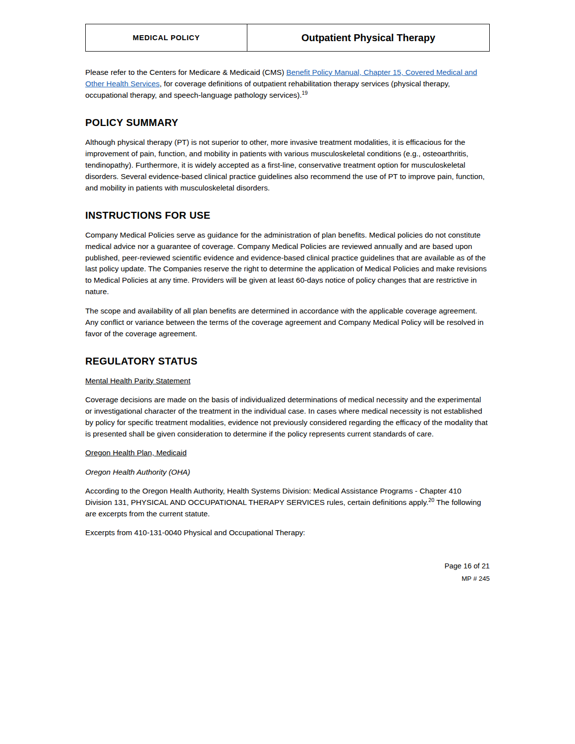| MEDICAL POLICY | Outpatient Physical Therapy |
Please refer to the Centers for Medicare & Medicaid (CMS) Benefit Policy Manual, Chapter 15, Covered Medical and Other Health Services, for coverage definitions of outpatient rehabilitation therapy services (physical therapy, occupational therapy, and speech-language pathology services).19
POLICY SUMMARY
Although physical therapy (PT) is not superior to other, more invasive treatment modalities, it is efficacious for the improvement of pain, function, and mobility in patients with various musculoskeletal conditions (e.g., osteoarthritis, tendinopathy). Furthermore, it is widely accepted as a first-line, conservative treatment option for musculoskeletal disorders. Several evidence-based clinical practice guidelines also recommend the use of PT to improve pain, function, and mobility in patients with musculoskeletal disorders.
INSTRUCTIONS FOR USE
Company Medical Policies serve as guidance for the administration of plan benefits. Medical policies do not constitute medical advice nor a guarantee of coverage. Company Medical Policies are reviewed annually and are based upon published, peer-reviewed scientific evidence and evidence-based clinical practice guidelines that are available as of the last policy update. The Companies reserve the right to determine the application of Medical Policies and make revisions to Medical Policies at any time. Providers will be given at least 60-days notice of policy changes that are restrictive in nature.
The scope and availability of all plan benefits are determined in accordance with the applicable coverage agreement. Any conflict or variance between the terms of the coverage agreement and Company Medical Policy will be resolved in favor of the coverage agreement.
REGULATORY STATUS
Mental Health Parity Statement
Coverage decisions are made on the basis of individualized determinations of medical necessity and the experimental or investigational character of the treatment in the individual case. In cases where medical necessity is not established by policy for specific treatment modalities, evidence not previously considered regarding the efficacy of the modality that is presented shall be given consideration to determine if the policy represents current standards of care.
Oregon Health Plan, Medicaid
Oregon Health Authority (OHA)
According to the Oregon Health Authority, Health Systems Division: Medical Assistance Programs - Chapter 410 Division 131, PHYSICAL AND OCCUPATIONAL THERAPY SERVICES rules, certain definitions apply.20 The following are excerpts from the current statute.
Excerpts from 410-131-0040 Physical and Occupational Therapy:
Page 16 of 21
MP # 245